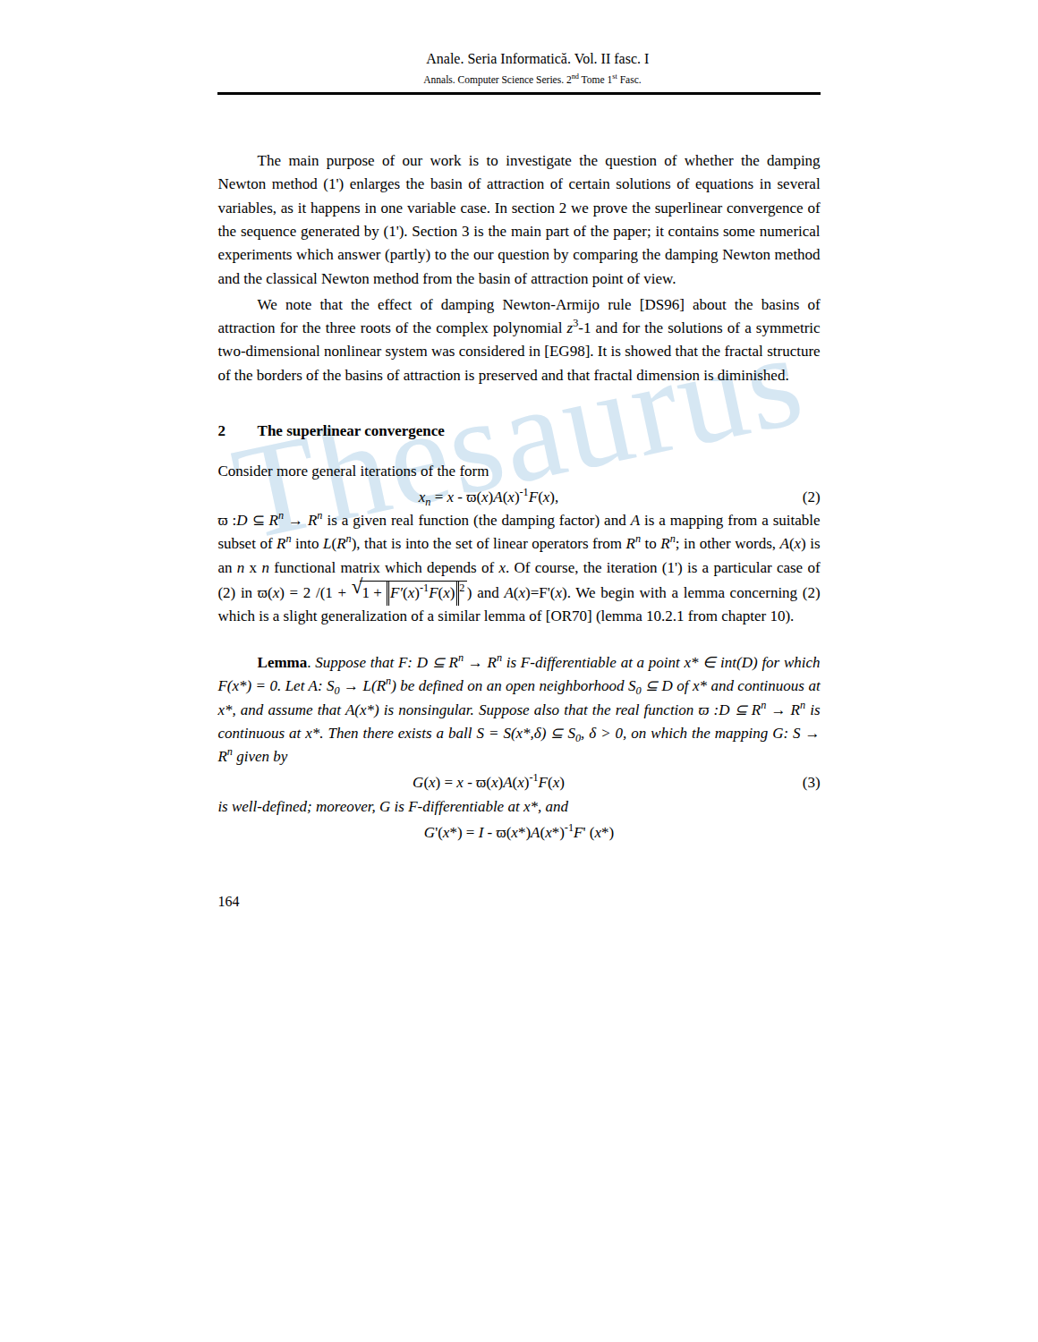Thesaurus
Anale. Seria Informatică. Vol. II fasc. I
Annals. Computer Science Series. 2nd Tome 1st Fasc.
The main purpose of our work is to investigate the question of whether the damping Newton method (1') enlarges the basin of attraction of certain solutions of equations in several variables, as it happens in one variable case. In section 2 we prove the superlinear convergence of the sequence generated by (1'). Section 3 is the main part of the paper; it contains some numerical experiments which answer (partly) to the our question by comparing the damping Newton method and the classical Newton method from the basin of attraction point of view.
We note that the effect of damping Newton-Armijo rule [DS96] about the basins of attraction for the three roots of the complex polynomial z3-1 and for the solutions of a symmetric two-dimensional nonlinear system was considered in [EG98]. It is showed that the fractal structure of the borders of the basins of attraction is preserved and that fractal dimension is diminished.
2 The superlinear convergence
Consider more general iterations of the form
xn = x - ϖ(x)A(x)-1F(x),
(2)
ϖ :D ⊆ Rn → Rn is a given real function (the damping factor) and A is a mapping from a suitable subset of Rn into L(Rn), that is into the set of linear operators from Rn to Rn; in other words, A(x) is an n x n functional matrix which depends of x. Of course, the iteration (1') is a particular case of (2) in ϖ(x) = 2 /(1 + 1 + F′(x)-1F(x)2) and A(x)=F'(x). We begin with a lemma concerning (2) which is a slight generalization of a similar lemma of [OR70] (lemma 10.2.1 from chapter 10).
Lemma. Suppose that F: D ⊆ Rn → Rn is F-differentiable at a point x* ∈ int(D) for which F(x*) = 0. Let A: S0 → L(Rn) be defined on an open neighborhood S0 ⊆ D of x* and continuous at x*, and assume that A(x*) is nonsingular. Suppose also that the real function ϖ :D ⊆ Rn → Rn is continuous at x*. Then there exists a ball S = S(x*,δ) ⊆ S0, δ > 0, on which the mapping G: S → Rn given by
G(x) = x - ϖ(x)A(x)-1F(x)
(3)
is well-defined; moreover, G is F-differentiable at x*, and
G'(x*) = I - ϖ(x*)A(x*)-1F' (x*)
164